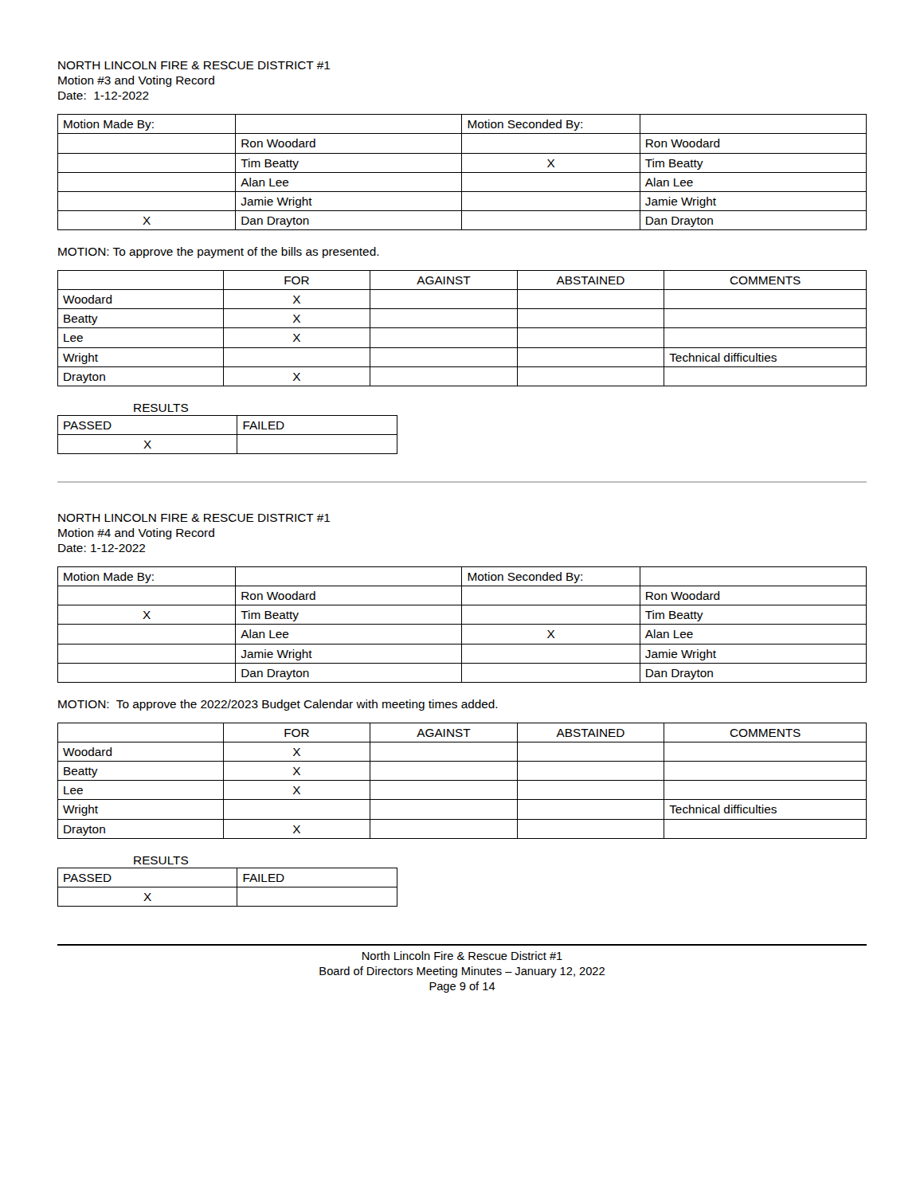NORTH LINCOLN FIRE & RESCUE DISTRICT #1
Motion #3 and Voting Record
Date: 1-12-2022
| Motion Made By: | | Motion Seconded By: | |
| | Ron Woodard | | Ron Woodard |
| | Tim Beatty | X | Tim Beatty |
| | Alan Lee | | Alan Lee |
| | Jamie Wright | | Jamie Wright |
| X | Dan Drayton | | Dan Drayton |
MOTION: To approve the payment of the bills as presented.
| | FOR | AGAINST | ABSTAINED | COMMENTS |
| --- | --- | --- | --- | --- |
| Woodard | X | | | |
| Beatty | X | | | |
| Lee | X | | | |
| Wright | | | | Technical difficulties |
| Drayton | X | | | |
RESULTS
| PASSED | FAILED |
| X | |
NORTH LINCOLN FIRE & RESCUE DISTRICT #1
Motion #4 and Voting Record
Date: 1-12-2022
| Motion Made By: | | Motion Seconded By: | |
| | Ron Woodard | | Ron Woodard |
| X | Tim Beatty | | Tim Beatty |
| | Alan Lee | X | Alan Lee |
| | Jamie Wright | | Jamie Wright |
| | Dan Drayton | | Dan Drayton |
MOTION: To approve the 2022/2023 Budget Calendar with meeting times added.
| | FOR | AGAINST | ABSTAINED | COMMENTS |
| --- | --- | --- | --- | --- |
| Woodard | X | | | |
| Beatty | X | | | |
| Lee | X | | | |
| Wright | | | | Technical difficulties |
| Drayton | X | | | |
RESULTS
| PASSED | FAILED |
| X | |
North Lincoln Fire & Rescue District #1
Board of Directors Meeting Minutes – January 12, 2022
Page 9 of 14